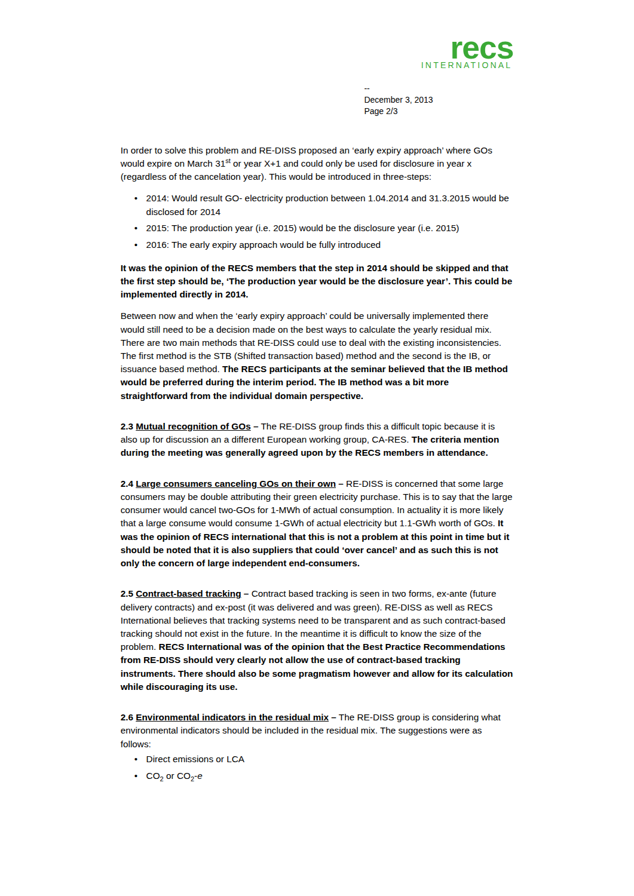recs INTERNATIONAL
--
December 3, 2013
Page 2/3
In order to solve this problem and RE-DISS proposed an ‘early expiry approach’ where GOs would expire on March 31st or year X+1 and could only be used for disclosure in year x (regardless of the cancelation year). This would be introduced in three-steps:
2014: Would result GO- electricity production between 1.04.2014 and 31.3.2015 would be disclosed for 2014
2015: The production year (i.e. 2015) would be the disclosure year (i.e. 2015)
2016: The early expiry approach would be fully introduced
It was the opinion of the RECS members that the step in 2014 should be skipped and that the first step should be, ‘The production year would be the disclosure year’. This could be implemented directly in 2014.
Between now and when the ‘early expiry approach’ could be universally implemented there would still need to be a decision made on the best ways to calculate the yearly residual mix. There are two main methods that RE-DISS could use to deal with the existing inconsistencies. The first method is the STB (Shifted transaction based) method and the second is the IB, or issuance based method. The RECS participants at the seminar believed that the IB method would be preferred during the interim period. The IB method was a bit more straightforward from the individual domain perspective.
2.3 Mutual recognition of GOs – The RE-DISS group finds this a difficult topic because it is also up for discussion an a different European working group, CA-RES. The criteria mention during the meeting was generally agreed upon by the RECS members in attendance.
2.4 Large consumers canceling GOs on their own – RE-DISS is concerned that some large consumers may be double attributing their green electricity purchase. This is to say that the large consumer would cancel two-GOs for 1-MWh of actual consumption. In actuality it is more likely that a large consume would consume 1-GWh of actual electricity but 1.1-GWh worth of GOs. It was the opinion of RECS international that this is not a problem at this point in time but it should be noted that it is also suppliers that could ‘over cancel’ and as such this is not only the concern of large independent end-consumers.
2.5 Contract-based tracking – Contract based tracking is seen in two forms, ex-ante (future delivery contracts) and ex-post (it was delivered and was green). RE-DISS as well as RECS International believes that tracking systems need to be transparent and as such contract-based tracking should not exist in the future. In the meantime it is difficult to know the size of the problem. RECS International was of the opinion that the Best Practice Recommendations from RE-DISS should very clearly not allow the use of contract-based tracking instruments. There should also be some pragmatism however and allow for its calculation while discouraging its use.
2.6 Environmental indicators in the residual mix – The RE-DISS group is considering what environmental indicators should be included in the residual mix. The suggestions were as follows:
Direct emissions or LCA
CO2 or CO2-e